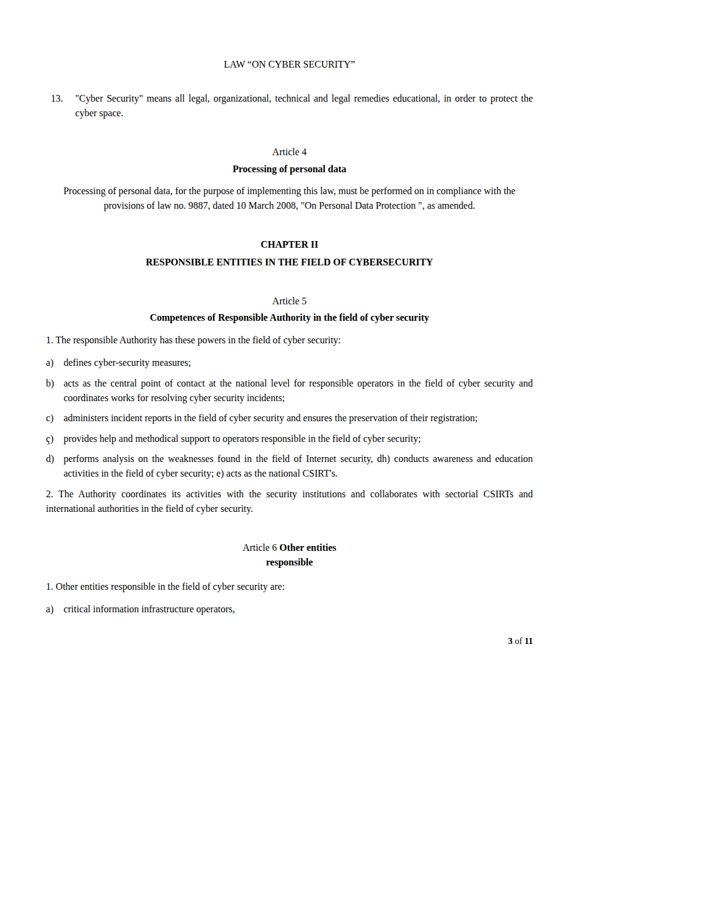LAW “ON CYBER SECURITY”
13.
"Cyber Security" means all legal, organizational, technical and legal remedies educational, in order to protect the cyber space.
Article 4
Processing of personal data
Processing of personal data, for the purpose of implementing this law, must be performed on in compliance with the provisions of law no. 9887, dated 10 March 2008, "On Personal Data Protection ", as amended.
CHAPTER II
RESPONSIBLE ENTITIES IN THE FIELD OF CYBERSECURITY
Article 5
Competences of Responsible Authority in the field of cyber security
1. The responsible Authority has these powers in the field of cyber security:
a)
defines cyber-security measures;
b)
acts as the central point of contact at the national level for responsible operators in the field of cyber security and coordinates works for resolving cyber security incidents;
c)
administers incident reports in the field of cyber security and ensures the preservation of their registration;
ç)
provides help and methodical support to operators responsible in the field of cyber security;
d)
performs analysis on the weaknesses found in the field of Internet security, dh) conducts awareness and education activities in the field of cyber security; e) acts as the national CSIRT's.
2. The Authority coordinates its activities with the security institutions and collaborates with sectorial CSIRTs and international authorities in the field of cyber security.
Article 6 Other entities
responsible
1. Other entities responsible in the field of cyber security are:
a)
critical information infrastructure operators,
3 of 11